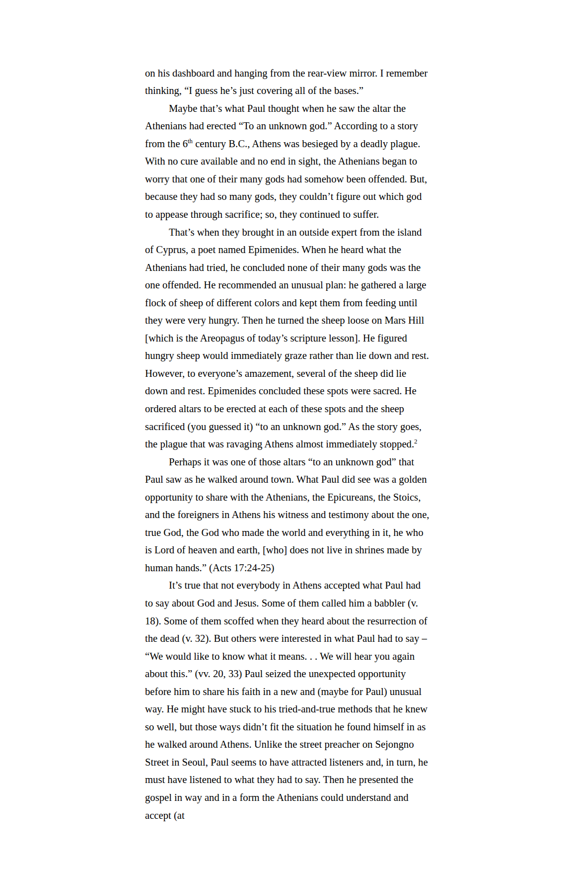on his dashboard and hanging from the rear-view mirror. I remember thinking, “I guess he’s just covering all of the bases.”
Maybe that’s what Paul thought when he saw the altar the Athenians had erected “To an unknown god.” According to a story from the 6th century B.C., Athens was besieged by a deadly plague. With no cure available and no end in sight, the Athenians began to worry that one of their many gods had somehow been offended. But, because they had so many gods, they couldn’t figure out which god to appease through sacrifice; so, they continued to suffer.
That’s when they brought in an outside expert from the island of Cyprus, a poet named Epimenides. When he heard what the Athenians had tried, he concluded none of their many gods was the one offended. He recommended an unusual plan: he gathered a large flock of sheep of different colors and kept them from feeding until they were very hungry. Then he turned the sheep loose on Mars Hill [which is the Areopagus of today’s scripture lesson]. He figured hungry sheep would immediately graze rather than lie down and rest. However, to everyone’s amazement, several of the sheep did lie down and rest. Epimenides concluded these spots were sacred. He ordered altars to be erected at each of these spots and the sheep sacrificed (you guessed it) “to an unknown god.” As the story goes, the plague that was ravaging Athens almost immediately stopped.2
Perhaps it was one of those altars “to an unknown god” that Paul saw as he walked around town. What Paul did see was a golden opportunity to share with the Athenians, the Epicureans, the Stoics, and the foreigners in Athens his witness and testimony about the one, true God, the God who made the world and everything in it, he who is Lord of heaven and earth, [who] does not live in shrines made by human hands.” (Acts 17:24-25)
It’s true that not everybody in Athens accepted what Paul had to say about God and Jesus. Some of them called him a babbler (v. 18). Some of them scoffed when they heard about the resurrection of the dead (v. 32). But others were interested in what Paul had to say – “We would like to know what it means. . . We will hear you again about this.” (vv. 20, 33) Paul seized the unexpected opportunity before him to share his faith in a new and (maybe for Paul) unusual way. He might have stuck to his tried-and-true methods that he knew so well, but those ways didn’t fit the situation he found himself in as he walked around Athens. Unlike the street preacher on Sejongno Street in Seoul, Paul seems to have attracted listeners and, in turn, he must have listened to what they had to say. Then he presented the gospel in way and in a form the Athenians could understand and accept (at